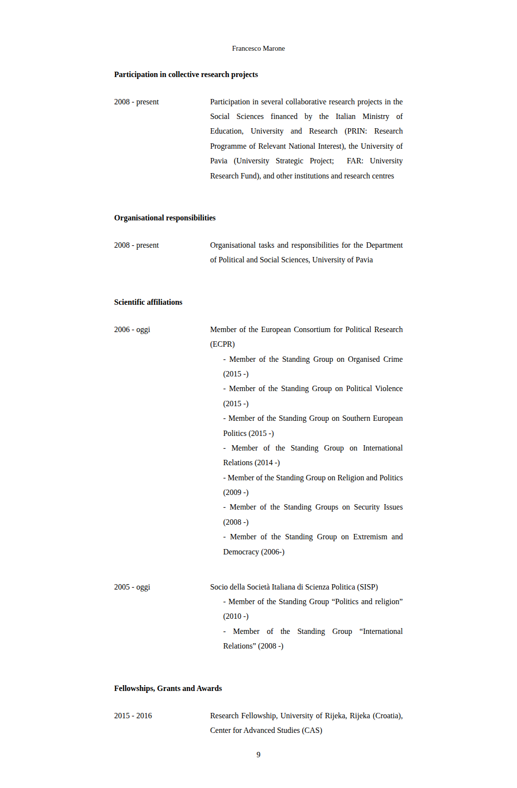Francesco Marone
Participation in collective research projects
2008 - present
Participation in several collaborative research projects in the Social Sciences financed by the Italian Ministry of Education, University and Research (PRIN: Research Programme of Relevant National Interest), the University of Pavia (University Strategic Project; FAR: University Research Fund), and other institutions and research centres
Organisational responsibilities
2008 - present
Organisational tasks and responsibilities for the Department of Political and Social Sciences, University of Pavia
Scientific affiliations
2006 - oggi
Member of the European Consortium for Political Research (ECPR)
- Member of the Standing Group on Organised Crime (2015 -)
- Member of the Standing Group on Political Violence (2015 -)
- Member of the Standing Group on Southern European Politics (2015 -)
- Member of the Standing Group on International Relations (2014 -)
- Member of the Standing Group on Religion and Politics (2009 -)
- Member of the Standing Groups on Security Issues (2008 -)
- Member of the Standing Group on Extremism and Democracy (2006-)
2005 - oggi
Socio della Società Italiana di Scienza Politica (SISP)
- Member of the Standing Group “Politics and religion” (2010 -)
- Member of the Standing Group “International Relations” (2008 -)
Fellowships, Grants and Awards
2015 - 2016
Research Fellowship, University of Rijeka, Rijeka (Croatia), Center for Advanced Studies (CAS)
9